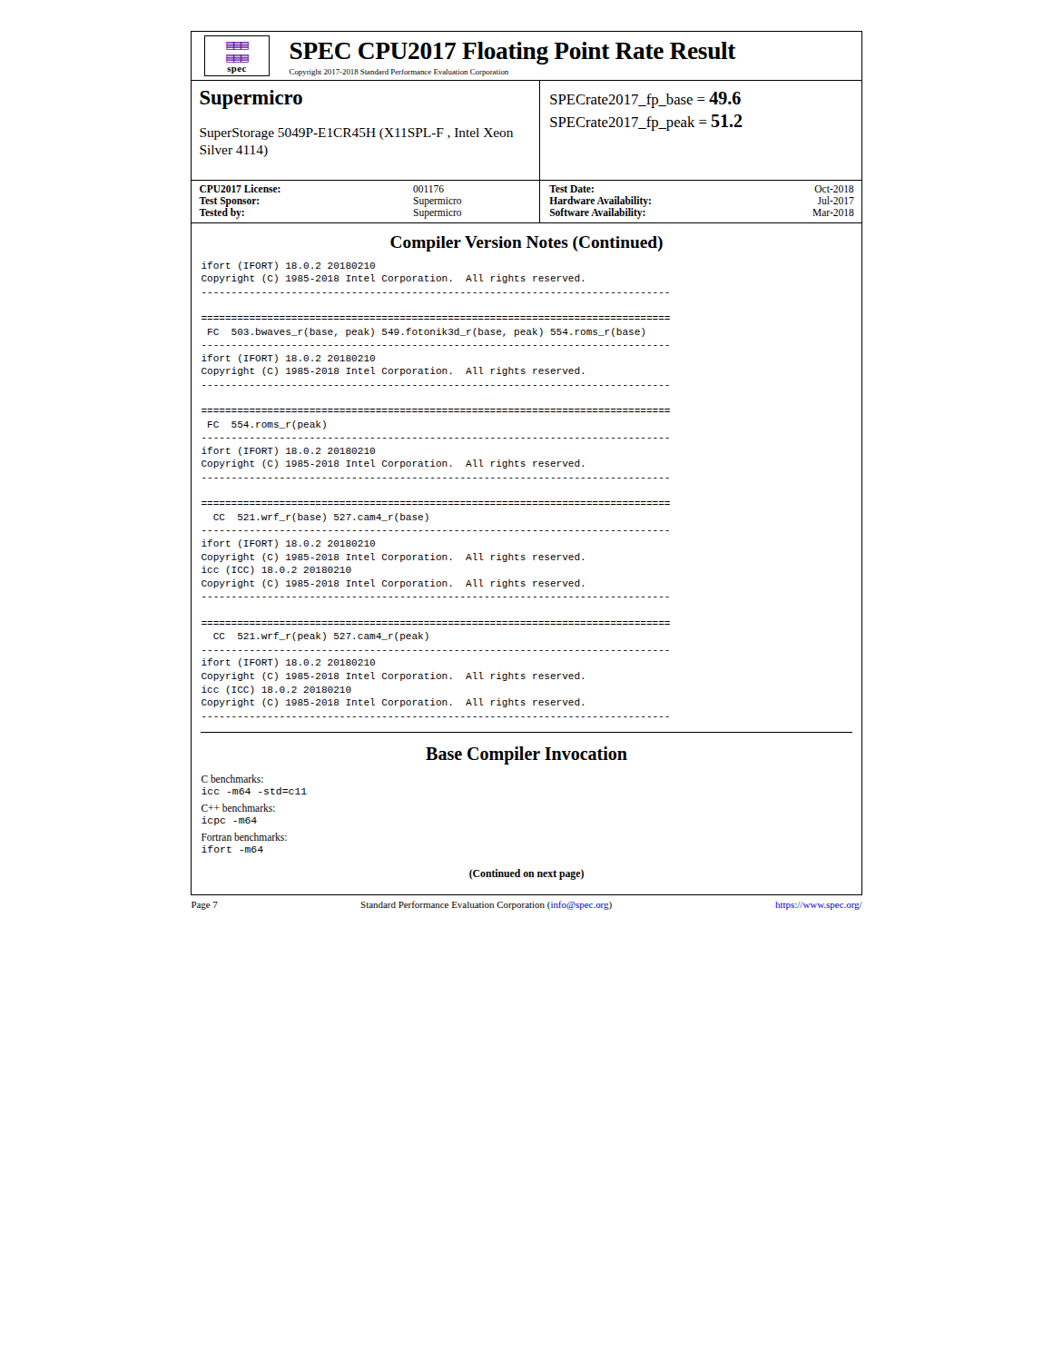▤▤▤
▤▤▤
spec
SPEC CPU2017 Floating Point Rate Result
Copyright 2017-2018 Standard Performance Evaluation Corporation
Supermicro
SuperStorage 5049P-E1CR45H (X11SPL-F , Intel Xeon Silver 4114)
SPECrate2017_fp_base = 49.6
SPECrate2017_fp_peak = 51.2
| CPU2017 License: | 001176 |
| Test Sponsor: | Supermicro |
| Tested by: | Supermicro |
| Test Date: | Oct-2018 |
| Hardware Availability: | Jul-2017 |
| Software Availability: | Mar-2018 |
Compiler Version Notes (Continued)
ifort (IFORT) 18.0.2 20180210
Copyright (C) 1985-2018 Intel Corporation.  All rights reserved.
------------------------------------------------------------------------------

==============================================================================
 FC  503.bwaves_r(base, peak) 549.fotonik3d_r(base, peak) 554.roms_r(base)
------------------------------------------------------------------------------
ifort (IFORT) 18.0.2 20180210
Copyright (C) 1985-2018 Intel Corporation.  All rights reserved.
------------------------------------------------------------------------------

==============================================================================
 FC  554.roms_r(peak)
------------------------------------------------------------------------------
ifort (IFORT) 18.0.2 20180210
Copyright (C) 1985-2018 Intel Corporation.  All rights reserved.
------------------------------------------------------------------------------

==============================================================================
  CC  521.wrf_r(base) 527.cam4_r(base)
------------------------------------------------------------------------------
ifort (IFORT) 18.0.2 20180210
Copyright (C) 1985-2018 Intel Corporation.  All rights reserved.
icc (ICC) 18.0.2 20180210
Copyright (C) 1985-2018 Intel Corporation.  All rights reserved.
------------------------------------------------------------------------------

==============================================================================
  CC  521.wrf_r(peak) 527.cam4_r(peak)
------------------------------------------------------------------------------
ifort (IFORT) 18.0.2 20180210
Copyright (C) 1985-2018 Intel Corporation.  All rights reserved.
icc (ICC) 18.0.2 20180210
Copyright (C) 1985-2018 Intel Corporation.  All rights reserved.
------------------------------------------------------------------------------
Base Compiler Invocation
C benchmarks:
icc -m64 -std=c11
C++ benchmarks:
icpc -m64
Fortran benchmarks:
ifort -m64
(Continued on next page)
Page 7
Standard Performance Evaluation Corporation (info@spec.org)
https://www.spec.org/